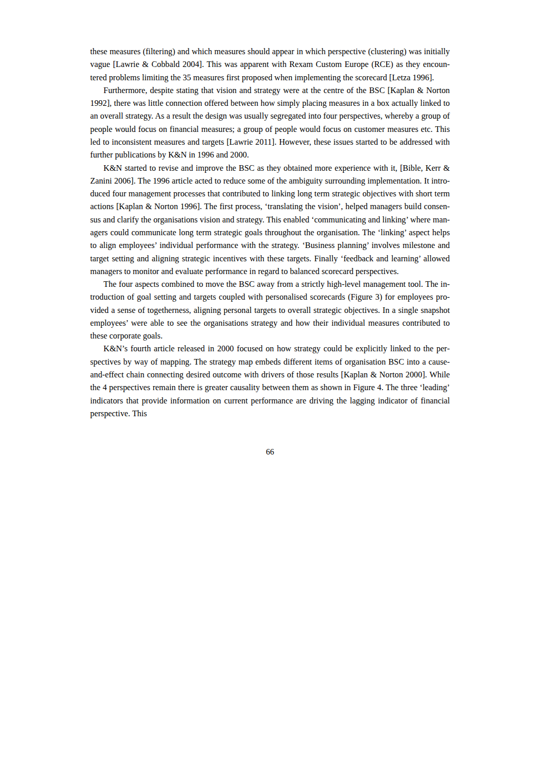these measures (filtering) and which measures should appear in which perspective (clustering) was initially vague [Lawrie & Cobbald 2004]. This was apparent with Rexam Custom Europe (RCE) as they encountered problems limiting the 35 measures first proposed when implementing the scorecard [Letza 1996].
Furthermore, despite stating that vision and strategy were at the centre of the BSC [Kaplan & Norton 1992], there was little connection offered between how simply placing measures in a box actually linked to an overall strategy. As a result the design was usually segregated into four perspectives, whereby a group of people would focus on financial measures; a group of people would focus on customer measures etc. This led to inconsistent measures and targets [Lawrie 2011]. However, these issues started to be addressed with further publications by K&N in 1996 and 2000.
K&N started to revise and improve the BSC as they obtained more experience with it, [Bible, Kerr & Zanini 2006]. The 1996 article acted to reduce some of the ambiguity surrounding implementation. It introduced four management processes that contributed to linking long term strategic objectives with short term actions [Kaplan & Norton 1996]. The first process, ‘translating the vision’, helped managers build consensus and clarify the organisations vision and strategy. This enabled ‘communicating and linking’ where managers could communicate long term strategic goals throughout the organisation. The ‘linking’ aspect helps to align employees’ individual performance with the strategy. ‘Business planning’ involves milestone and target setting and aligning strategic incentives with these targets. Finally ‘feedback and learning’ allowed managers to monitor and evaluate performance in regard to balanced scorecard perspectives.
The four aspects combined to move the BSC away from a strictly high-level management tool. The introduction of goal setting and targets coupled with personalised scorecards (Figure 3) for employees provided a sense of togetherness, aligning personal targets to overall strategic objectives. In a single snapshot employees’ were able to see the organisations strategy and how their individual measures contributed to these corporate goals.
K&N’s fourth article released in 2000 focused on how strategy could be explicitly linked to the perspectives by way of mapping. The strategy map embeds different items of organisation BSC into a cause-and-effect chain connecting desired outcome with drivers of those results [Kaplan & Norton 2000]. While the 4 perspectives remain there is greater causality between them as shown in Figure 4. The three ‘leading’ indicators that provide information on current performance are driving the lagging indicator of financial perspective. This
66